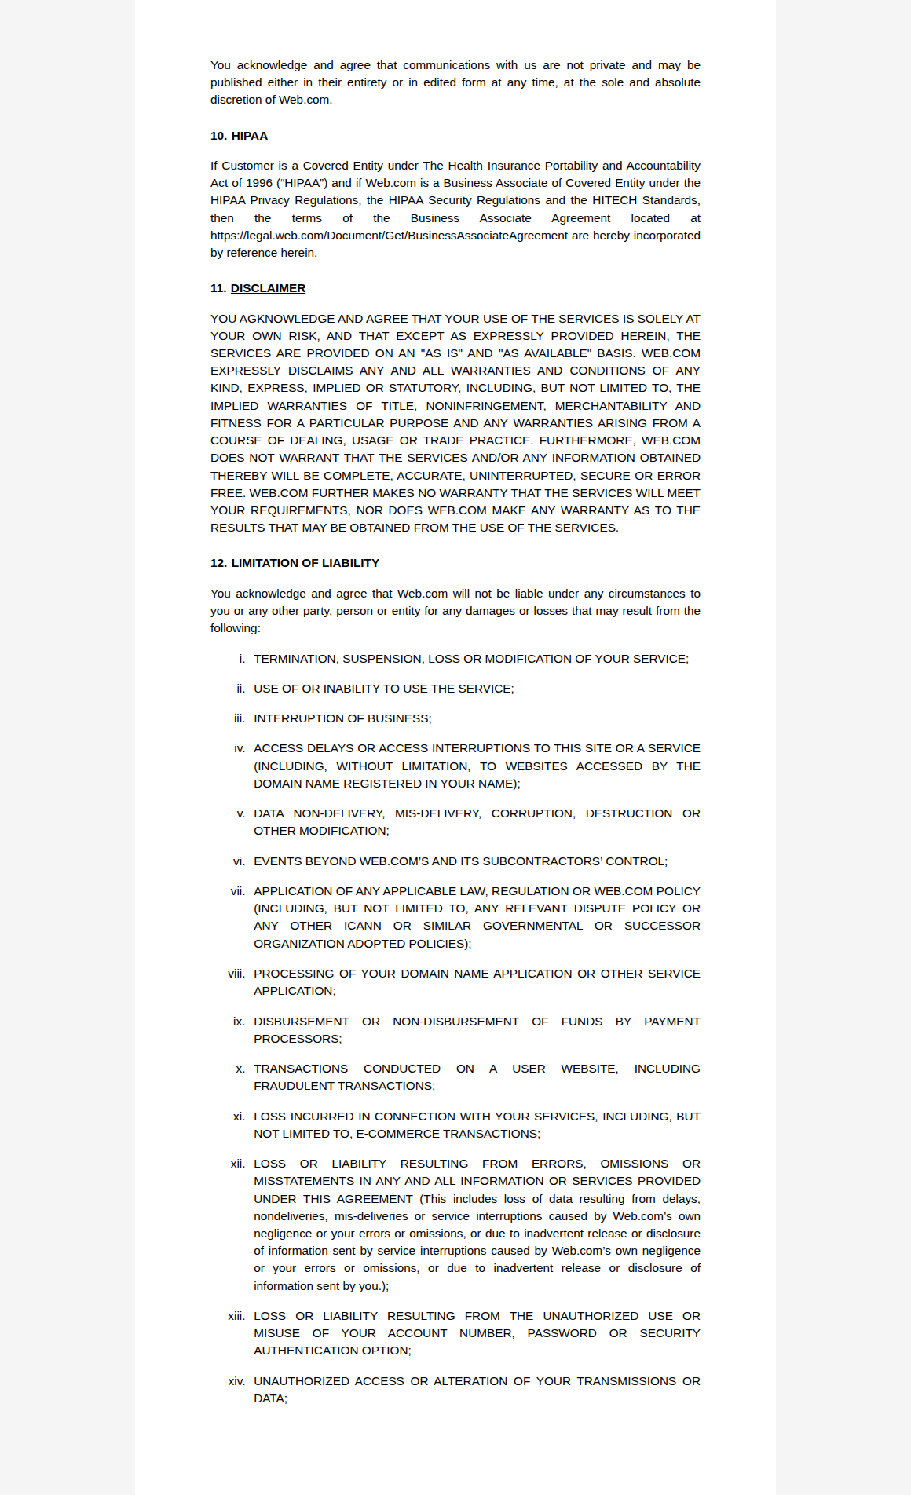You acknowledge and agree that communications with us are not private and may be published either in their entirety or in edited form at any time, at the sole and absolute discretion of Web.com.
10. HIPAA
If Customer is a Covered Entity under The Health Insurance Portability and Accountability Act of 1996 (“HIPAA”) and if Web.com is a Business Associate of Covered Entity under the HIPAA Privacy Regulations, the HIPAA Security Regulations and the HITECH Standards, then the terms of the Business Associate Agreement located at https://legal.web.com/Document/Get/BusinessAssociateAgreement are hereby incorporated by reference herein.
11. DISCLAIMER
YOU AGKNOWLEDGE AND AGREE THAT YOUR USE OF THE SERVICES IS SOLELY AT YOUR OWN RISK, AND THAT EXCEPT AS EXPRESSLY PROVIDED HEREIN, THE SERVICES ARE PROVIDED ON AN "AS IS" AND "AS AVAILABLE" BASIS. WEB.COM EXPRESSLY DISCLAIMS ANY AND ALL WARRANTIES AND CONDITIONS OF ANY KIND, EXPRESS, IMPLIED OR STATUTORY, INCLUDING, BUT NOT LIMITED TO, THE IMPLIED WARRANTIES OF TITLE, NONINFRINGEMENT, MERCHANTABILITY AND FITNESS FOR A PARTICULAR PURPOSE AND ANY WARRANTIES ARISING FROM A COURSE OF DEALING, USAGE OR TRADE PRACTICE. FURTHERMORE, WEB.COM DOES NOT WARRANT THAT THE SERVICES AND/OR ANY INFORMATION OBTAINED THEREBY WILL BE COMPLETE, ACCURATE, UNINTERRUPTED, SECURE OR ERROR FREE. WEB.COM FURTHER MAKES NO WARRANTY THAT THE SERVICES WILL MEET YOUR REQUIREMENTS, NOR DOES WEB.COM MAKE ANY WARRANTY AS TO THE RESULTS THAT MAY BE OBTAINED FROM THE USE OF THE SERVICES.
12. LIMITATION OF LIABILITY
You acknowledge and agree that Web.com will not be liable under any circumstances to you or any other party, person or entity for any damages or losses that may result from the following:
i. TERMINATION, SUSPENSION, LOSS OR MODIFICATION OF YOUR SERVICE;
ii. USE OF OR INABILITY TO USE THE SERVICE;
iii. INTERRUPTION OF BUSINESS;
iv. ACCESS DELAYS OR ACCESS INTERRUPTIONS TO THIS SITE OR A SERVICE (INCLUDING, WITHOUT LIMITATION, TO WEBSITES ACCESSED BY THE DOMAIN NAME REGISTERED IN YOUR NAME);
v. DATA NON-DELIVERY, MIS-DELIVERY, CORRUPTION, DESTRUCTION OR OTHER MODIFICATION;
vi. EVENTS BEYOND WEB.COM’S AND ITS SUBCONTRACTORS’ CONTROL;
vii. APPLICATION OF ANY APPLICABLE LAW, REGULATION OR WEB.COM POLICY (INCLUDING, BUT NOT LIMITED TO, ANY RELEVANT DISPUTE POLICY OR ANY OTHER ICANN OR SIMILAR GOVERNMENTAL OR SUCCESSOR ORGANIZATION ADOPTED POLICIES);
viii. PROCESSING OF YOUR DOMAIN NAME APPLICATION OR OTHER SERVICE APPLICATION;
ix. DISBURSEMENT OR NON-DISBURSEMENT OF FUNDS BY PAYMENT PROCESSORS;
x. TRANSACTIONS CONDUCTED ON A USER WEBSITE, INCLUDING FRAUDULENT TRANSACTIONS;
xi. LOSS INCURRED IN CONNECTION WITH YOUR SERVICES, INCLUDING, BUT NOT LIMITED TO, E-COMMERCE TRANSACTIONS;
xii. LOSS OR LIABILITY RESULTING FROM ERRORS, OMISSIONS OR MISSTATEMENTS IN ANY AND ALL INFORMATION OR SERVICES PROVIDED UNDER THIS AGREEMENT (This includes loss of data resulting from delays, nondeliveries, mis-deliveries or service interruptions caused by Web.com’s own negligence or your errors or omissions, or due to inadvertent release or disclosure of information sent by service interruptions caused by Web.com’s own negligence or your errors or omissions, or due to inadvertent release or disclosure of information sent by you.);
xiii. LOSS OR LIABILITY RESULTING FROM THE UNAUTHORIZED USE OR MISUSE OF YOUR ACCOUNT NUMBER, PASSWORD OR SECURITY AUTHENTICATION OPTION;
xiv. UNAUTHORIZED ACCESS OR ALTERATION OF YOUR TRANSMISSIONS OR DATA;